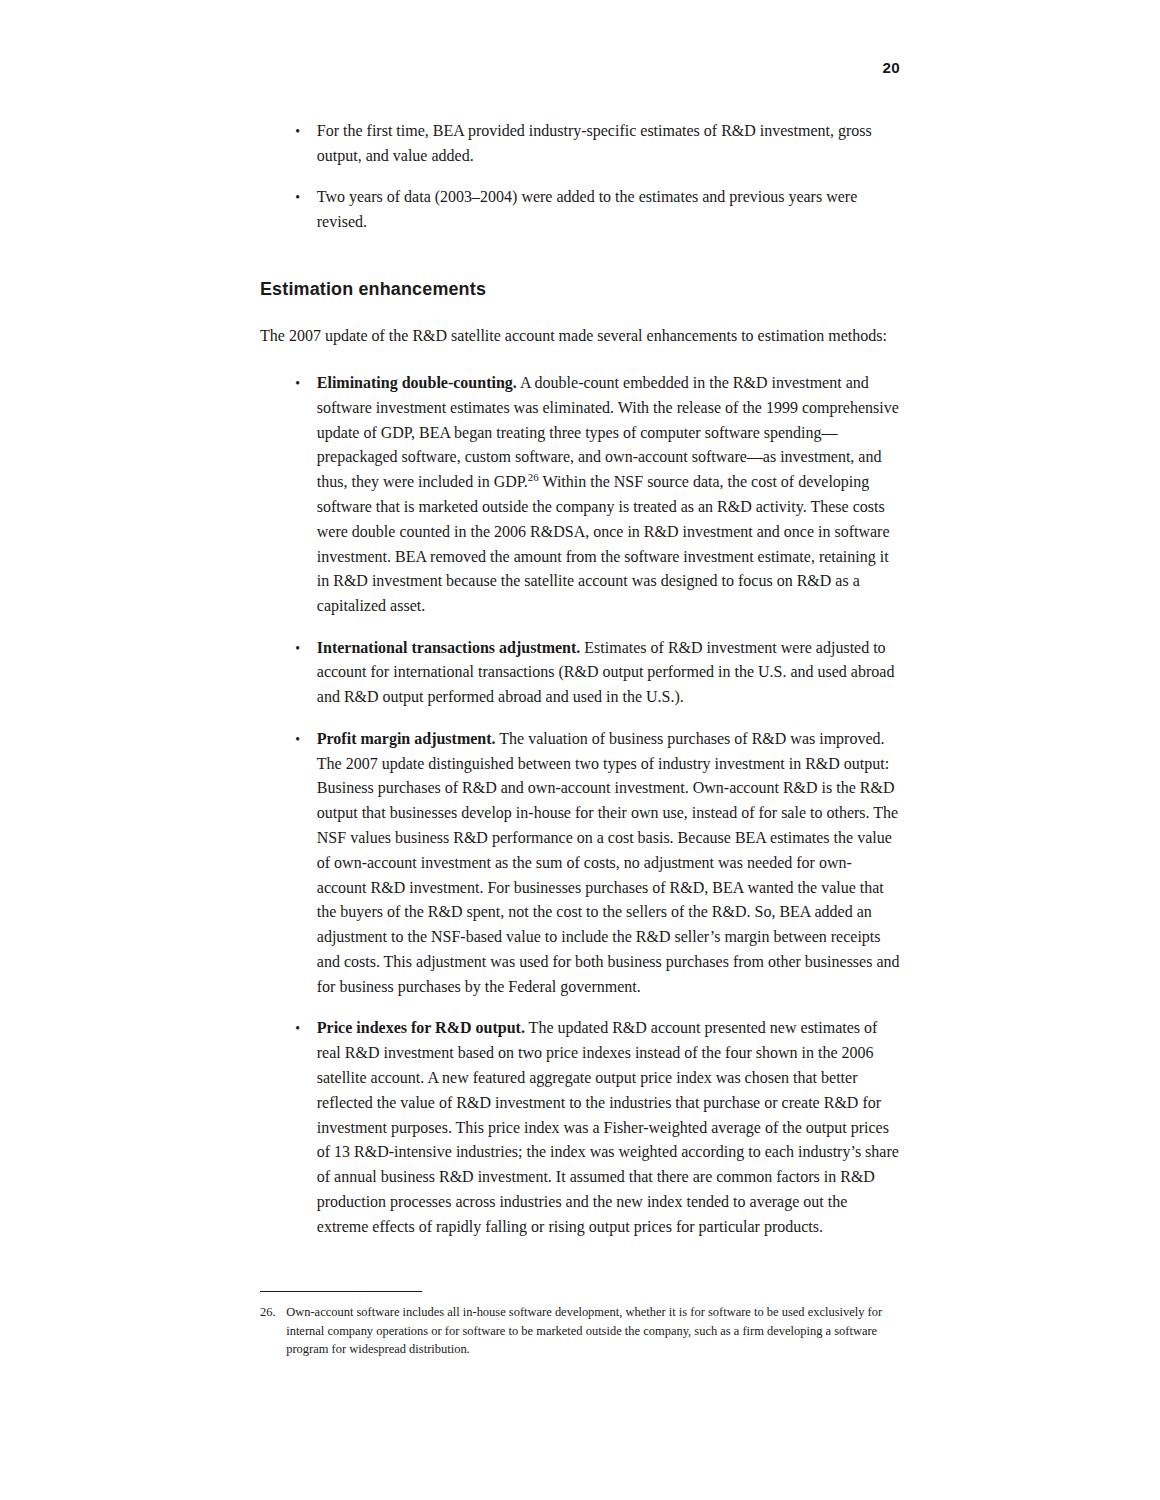20
For the first time, BEA provided industry-specific estimates of R&D investment, gross output, and value added.
Two years of data (2003–2004) were added to the estimates and previous years were revised.
Estimation enhancements
The 2007 update of the R&D satellite account made several enhancements to estimation methods:
Eliminating double-counting. A double-count embedded in the R&D investment and software investment estimates was eliminated. With the release of the 1999 comprehensive update of GDP, BEA began treating three types of computer software spending—prepackaged software, custom software, and own-account software—as investment, and thus, they were included in GDP.26 Within the NSF source data, the cost of developing software that is marketed outside the company is treated as an R&D activity. These costs were double counted in the 2006 R&DSA, once in R&D investment and once in software investment. BEA removed the amount from the software investment estimate, retaining it in R&D investment because the satellite account was designed to focus on R&D as a capitalized asset.
International transactions adjustment. Estimates of R&D investment were adjusted to account for international transactions (R&D output performed in the U.S. and used abroad and R&D output performed abroad and used in the U.S.).
Profit margin adjustment. The valuation of business purchases of R&D was improved. The 2007 update distinguished between two types of industry investment in R&D output: Business purchases of R&D and own-account investment. Own-account R&D is the R&D output that businesses develop in-house for their own use, instead of for sale to others. The NSF values business R&D performance on a cost basis. Because BEA estimates the value of own-account investment as the sum of costs, no adjustment was needed for own-account R&D investment. For businesses purchases of R&D, BEA wanted the value that the buyers of the R&D spent, not the cost to the sellers of the R&D. So, BEA added an adjustment to the NSF-based value to include the R&D seller’s margin between receipts and costs. This adjustment was used for both business purchases from other businesses and for business purchases by the Federal government.
Price indexes for R&D output. The updated R&D account presented new estimates of real R&D investment based on two price indexes instead of the four shown in the 2006 satellite account. A new featured aggregate output price index was chosen that better reflected the value of R&D investment to the industries that purchase or create R&D for investment purposes. This price index was a Fisher-weighted average of the output prices of 13 R&D-intensive industries; the index was weighted according to each industry’s share of annual business R&D investment. It assumed that there are common factors in R&D production processes across industries and the new index tended to average out the extreme effects of rapidly falling or rising output prices for particular products.
26. Own-account software includes all in-house software development, whether it is for software to be used exclusively for internal company operations or for software to be marketed outside the company, such as a firm developing a software program for widespread distribution.